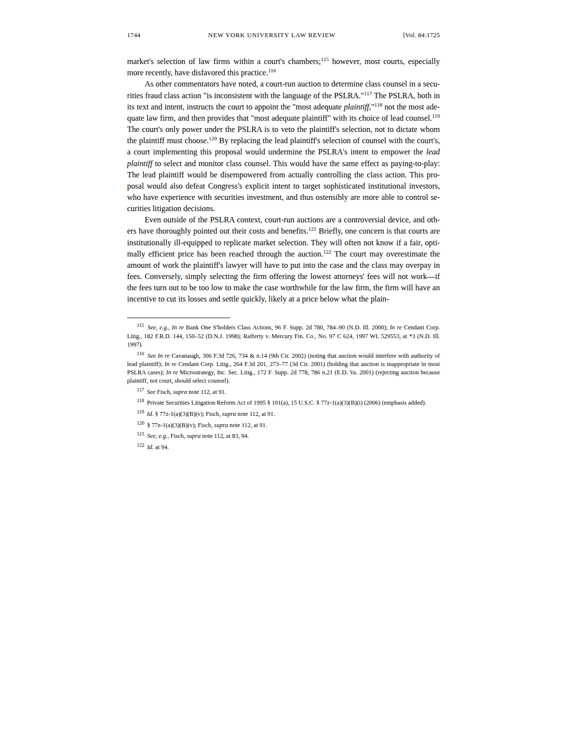1744 New York University Law Review [Vol. 84:1725
market's selection of law firms within a court's chambers;115 however, most courts, especially more recently, have disfavored this practice.116
As other commentators have noted, a court-run auction to determine class counsel in a securities fraud class action "is inconsistent with the language of the PSLRA."117 The PSLRA, both in its text and intent, instructs the court to appoint the "most adequate plaintiff,"118 not the most adequate law firm, and then provides that "most adequate plaintiff" with its choice of lead counsel.119 The court's only power under the PSLRA is to veto the plaintiff's selection, not to dictate whom the plaintiff must choose.120 By replacing the lead plaintiff's selection of counsel with the court's, a court implementing this proposal would undermine the PSLRA's intent to empower the lead plaintiff to select and monitor class counsel. This would have the same effect as paying-to-play: The lead plaintiff would be disempowered from actually controlling the class action. This proposal would also defeat Congress's explicit intent to target sophisticated institutional investors, who have experience with securities investment, and thus ostensibly are more able to control securities litigation decisions.
Even outside of the PSLRA context, court-run auctions are a controversial device, and others have thoroughly pointed out their costs and benefits.121 Briefly, one concern is that courts are institutionally ill-equipped to replicate market selection. They will often not know if a fair, optimally efficient price has been reached through the auction.122 The court may overestimate the amount of work the plaintiff's lawyer will have to put into the case and the class may overpay in fees. Conversely, simply selecting the firm offering the lowest attorneys' fees will not work—if the fees turn out to be too low to make the case worthwhile for the law firm, the firm will have an incentive to cut its losses and settle quickly, likely at a price below what the plain-
115 See, e.g., In re Bank One S'holders Class Actions, 96 F. Supp. 2d 780, 784–90 (N.D. Ill. 2000); In re Cendant Corp. Litig., 182 F.R.D. 144, 150–52 (D.N.J. 1998); Rafferty v. Mercury Fin. Co., No. 97 C 624, 1997 WL 529553, at *3 (N.D. Ill. 1997).
116 See In re Cavanaugh, 306 F.3d 726, 734 & n.14 (9th Cir. 2002) (noting that auction would interfere with authority of lead plaintiff); In re Cendant Corp. Litig., 264 F.3d 201, 273–77 (3d Cir. 2001) (holding that auction is inappropriate in most PSLRA cases); In re Microstrategy, Inc. Sec. Litig., 172 F. Supp. 2d 778, 786 n.21 (E.D. Va. 2001) (rejecting auction because plaintiff, not court, should select counsel).
117 See Fisch, supra note 112, at 91.
118 Private Securities Litigation Reform Act of 1995 § 101(a), 15 U.S.C. § 77z-1(a)(3)(B)(i) (2006) (emphasis added).
119 Id. § 77z-1(a)(3)(B)(v); Fisch, supra note 112, at 91.
120 § 77z-1(a)(3)(B)(v); Fisch, supra note 112, at 91.
121 See, e.g., Fisch, supra note 112, at 83, 94.
122 Id. at 94.